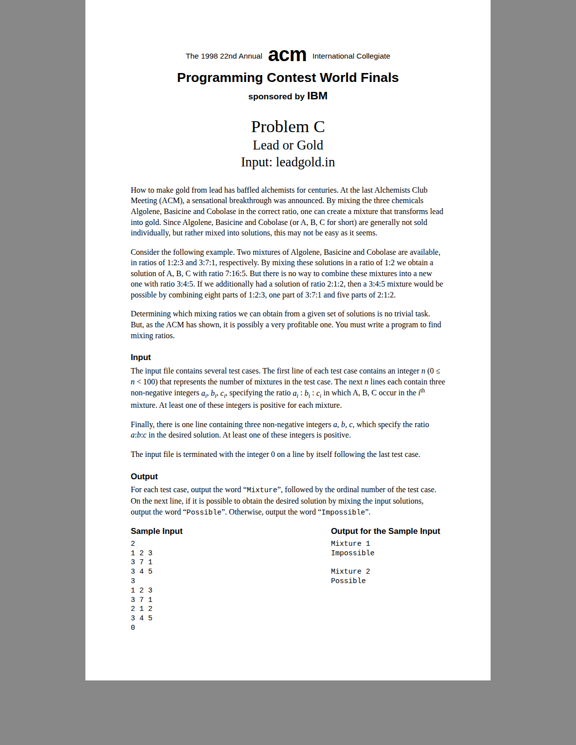The 1998 22nd Annual acm International Collegiate
Programming Contest World Finals
sponsored by IBM
Problem C
Lead or Gold
Input: leadgold.in
How to make gold from lead has baffled alchemists for centuries. At the last Alchemists Club Meeting (ACM), a sensational breakthrough was announced. By mixing the three chemicals Algolene, Basicine and Cobolase in the correct ratio, one can create a mixture that transforms lead into gold. Since Algolene, Basicine and Cobolase (or A, B, C for short) are generally not sold individually, but rather mixed into solutions, this may not be easy as it seems.
Consider the following example. Two mixtures of Algolene, Basicine and Cobolase are available, in ratios of 1:2:3 and 3:7:1, respectively. By mixing these solutions in a ratio of 1:2 we obtain a solution of A, B, C with ratio 7:16:5. But there is no way to combine these mixtures into a new one with ratio 3:4:5. If we additionally had a solution of ratio 2:1:2, then a 3:4:5 mixture would be possible by combining eight parts of 1:2:3, one part of 3:7:1 and five parts of 2:1:2.
Determining which mixing ratios we can obtain from a given set of solutions is no trivial task. But, as the ACM has shown, it is possibly a very profitable one. You must write a program to find mixing ratios.
Input
The input file contains several test cases. The first line of each test case contains an integer n (0 ≤ n < 100) that represents the number of mixtures in the test case. The next n lines each contain three non-negative integers ai, bi, ci, specifying the ratio ai : bi : ci in which A, B, C occur in the ith mixture. At least one of these integers is positive for each mixture.
Finally, there is one line containing three non-negative integers a, b, c, which specify the ratio a:b:c in the desired solution. At least one of these integers is positive.
The input file is terminated with the integer 0 on a line by itself following the last test case.
Output
For each test case, output the word “Mixture”, followed by the ordinal number of the test case. On the next line, if it is possible to obtain the desired solution by mixing the input solutions, output the word “Possible”. Otherwise, output the word “Impossible”.
Sample Input
2
1 2 3
3 7 1
3 4 5
3
1 2 3
3 7 1
2 1 2
3 4 5
0
Output for the Sample Input
Mixture 1
Impossible

Mixture 2
Possible